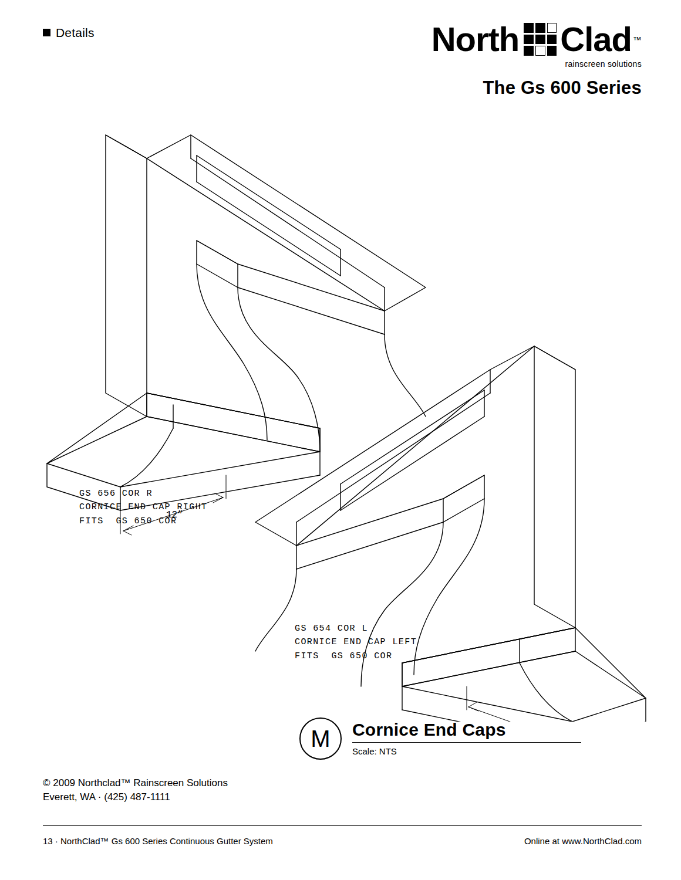Details
North Clad™
rainscreen solutions
The Gs 600 Series
12” 12”
GS 656 COR R CORNICE END CAP RIGHT FITS GS 650 COR
GS 654 COR L CORNICE END CAP LEFT FITS GS 650 COR
M
Cornice End Caps
Scale: NTS
© 2009 Northclad™ Rainscreen Solutions
Everett, WA · (425) 487-1111
13 · NorthClad™ Gs 600 Series Continuous Gutter System Online at www.NorthClad.com